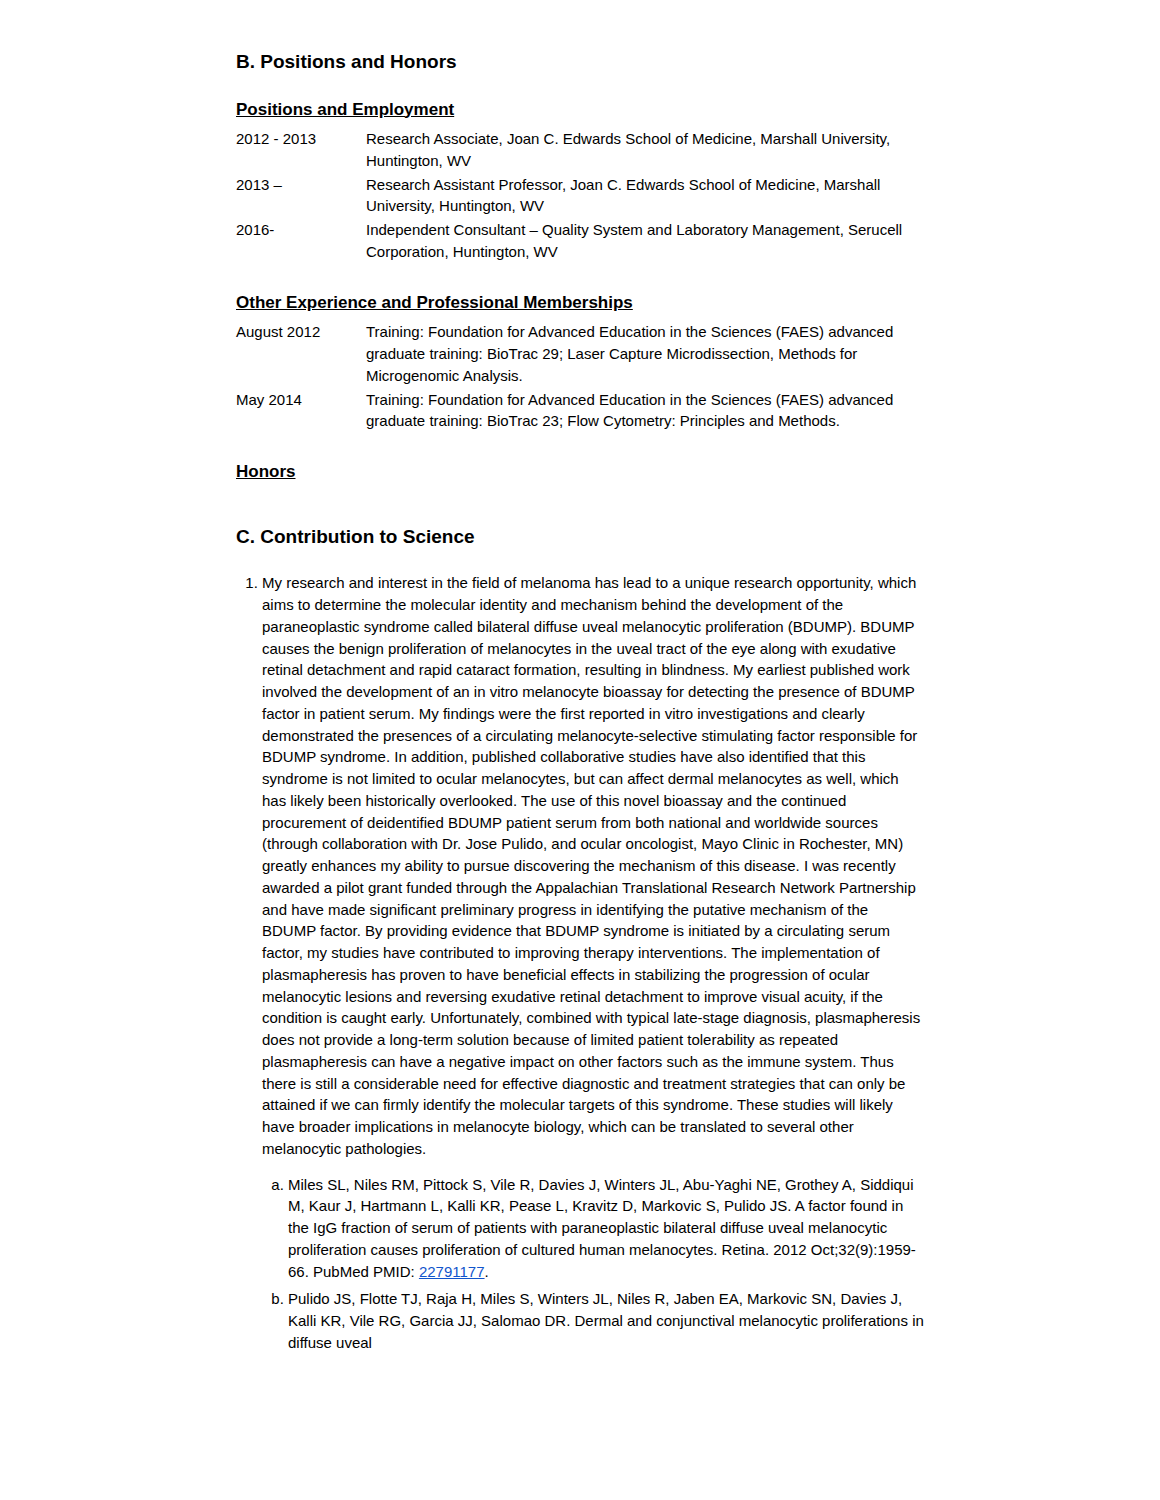B. Positions and Honors
Positions and Employment
| 2012 - 2013 | Research Associate, Joan C. Edwards School of Medicine, Marshall University, Huntington, WV |
| 2013 – | Research Assistant Professor, Joan C. Edwards School of Medicine, Marshall University, Huntington, WV |
| 2016- | Independent Consultant – Quality System and Laboratory Management, Serucell Corporation, Huntington, WV |
Other Experience and Professional Memberships
| August 2012 | Training: Foundation for Advanced Education in the Sciences (FAES) advanced graduate training: BioTrac 29; Laser Capture Microdissection, Methods for Microgenomic Analysis. |
| May 2014 | Training: Foundation for Advanced Education in the Sciences (FAES) advanced graduate training: BioTrac 23; Flow Cytometry: Principles and Methods. |
Honors
C. Contribution to Science
My research and interest in the field of melanoma has lead to a unique research opportunity, which aims to determine the molecular identity and mechanism behind the development of the paraneoplastic syndrome called bilateral diffuse uveal melanocytic proliferation (BDUMP). BDUMP causes the benign proliferation of melanocytes in the uveal tract of the eye along with exudative retinal detachment and rapid cataract formation, resulting in blindness. My earliest published work involved the development of an in vitro melanocyte bioassay for detecting the presence of BDUMP factor in patient serum. My findings were the first reported in vitro investigations and clearly demonstrated the presences of a circulating melanocyte-selective stimulating factor responsible for BDUMP syndrome. In addition, published collaborative studies have also identified that this syndrome is not limited to ocular melanocytes, but can affect dermal melanocytes as well, which has likely been historically overlooked. The use of this novel bioassay and the continued procurement of deidentified BDUMP patient serum from both national and worldwide sources (through collaboration with Dr. Jose Pulido, and ocular oncologist, Mayo Clinic in Rochester, MN) greatly enhances my ability to pursue discovering the mechanism of this disease. I was recently awarded a pilot grant funded through the Appalachian Translational Research Network Partnership and have made significant preliminary progress in identifying the putative mechanism of the BDUMP factor. By providing evidence that BDUMP syndrome is initiated by a circulating serum factor, my studies have contributed to improving therapy interventions. The implementation of plasmapheresis has proven to have beneficial effects in stabilizing the progression of ocular melanocytic lesions and reversing exudative retinal detachment to improve visual acuity, if the condition is caught early. Unfortunately, combined with typical late-stage diagnosis, plasmapheresis does not provide a long-term solution because of limited patient tolerability as repeated plasmapheresis can have a negative impact on other factors such as the immune system. Thus there is still a considerable need for effective diagnostic and treatment strategies that can only be attained if we can firmly identify the molecular targets of this syndrome. These studies will likely have broader implications in melanocyte biology, which can be translated to several other melanocytic pathologies.
Miles SL, Niles RM, Pittock S, Vile R, Davies J, Winters JL, Abu-Yaghi NE, Grothey A, Siddiqui M, Kaur J, Hartmann L, Kalli KR, Pease L, Kravitz D, Markovic S, Pulido JS. A factor found in the IgG fraction of serum of patients with paraneoplastic bilateral diffuse uveal melanocytic proliferation causes proliferation of cultured human melanocytes. Retina. 2012 Oct;32(9):1959-66. PubMed PMID: 22791177.
Pulido JS, Flotte TJ, Raja H, Miles S, Winters JL, Niles R, Jaben EA, Markovic SN, Davies J, Kalli KR, Vile RG, Garcia JJ, Salomao DR. Dermal and conjunctival melanocytic proliferations in diffuse uveal